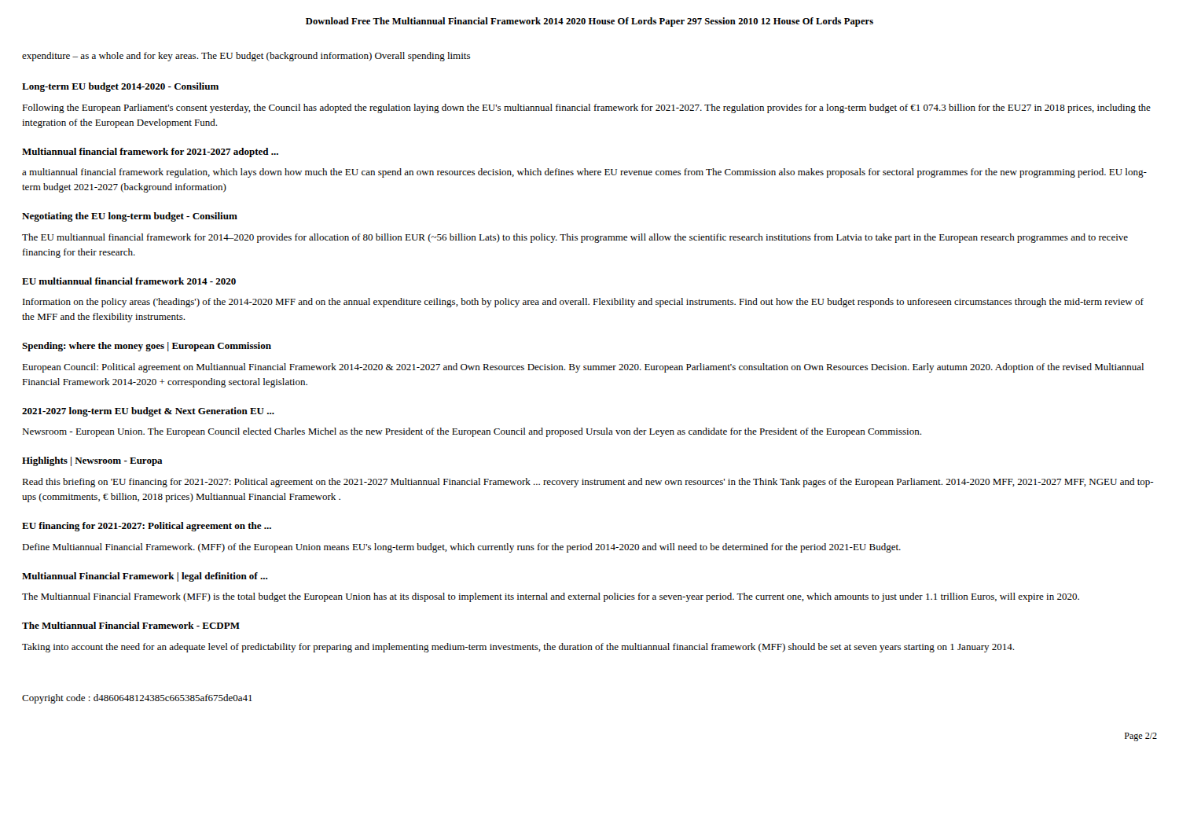Download Free The Multiannual Financial Framework 2014 2020 House Of Lords Paper 297 Session 2010 12 House Of Lords Papers
expenditure – as a whole and for key areas. The EU budget (background information) Overall spending limits
Long-term EU budget 2014-2020 - Consilium
Following the European Parliament's consent yesterday, the Council has adopted the regulation laying down the EU's multiannual financial framework for 2021-2027. The regulation provides for a long-term budget of €1 074.3 billion for the EU27 in 2018 prices, including the integration of the European Development Fund.
Multiannual financial framework for 2021-2027 adopted ...
a multiannual financial framework regulation, which lays down how much the EU can spend an own resources decision, which defines where EU revenue comes from The Commission also makes proposals for sectoral programmes for the new programming period. EU long-term budget 2021-2027 (background information)
Negotiating the EU long-term budget - Consilium
The EU multiannual financial framework for 2014–2020 provides for allocation of 80 billion EUR (~56 billion Lats) to this policy. This programme will allow the scientific research institutions from Latvia to take part in the European research programmes and to receive financing for their research.
EU multiannual financial framework 2014 - 2020
Information on the policy areas ('headings') of the 2014-2020 MFF and on the annual expenditure ceilings, both by policy area and overall. Flexibility and special instruments. Find out how the EU budget responds to unforeseen circumstances through the mid-term review of the MFF and the flexibility instruments.
Spending: where the money goes | European Commission
European Council: Political agreement on Multiannual Financial Framework 2014-2020 & 2021-2027 and Own Resources Decision. By summer 2020. European Parliament's consultation on Own Resources Decision. Early autumn 2020. Adoption of the revised Multiannual Financial Framework 2014-2020 + corresponding sectoral legislation.
2021-2027 long-term EU budget & Next Generation EU ...
Newsroom - European Union. The European Council elected Charles Michel as the new President of the European Council and proposed Ursula von der Leyen as candidate for the President of the European Commission.
Highlights | Newsroom - Europa
Read this briefing on 'EU financing for 2021-2027: Political agreement on the 2021-2027 Multiannual Financial Framework ... recovery instrument and new own resources' in the Think Tank pages of the European Parliament. 2014-2020 MFF, 2021-2027 MFF, NGEU and top-ups (commitments, € billion, 2018 prices) Multiannual Financial Framework .
EU financing for 2021-2027: Political agreement on the ...
Define Multiannual Financial Framework. (MFF) of the European Union means EU's long-term budget, which currently runs for the period 2014-2020 and will need to be determined for the period 2021-EU Budget.
Multiannual Financial Framework | legal definition of ...
The Multiannual Financial Framework (MFF) is the total budget the European Union has at its disposal to implement its internal and external policies for a seven-year period. The current one, which amounts to just under 1.1 trillion Euros, will expire in 2020.
The Multiannual Financial Framework - ECDPM
Taking into account the need for an adequate level of predictability for preparing and implementing medium-term investments, the duration of the multiannual financial framework (MFF) should be set at seven years starting on 1 January 2014.
Copyright code : d4860648124385c665385af675de0a41
Page 2/2